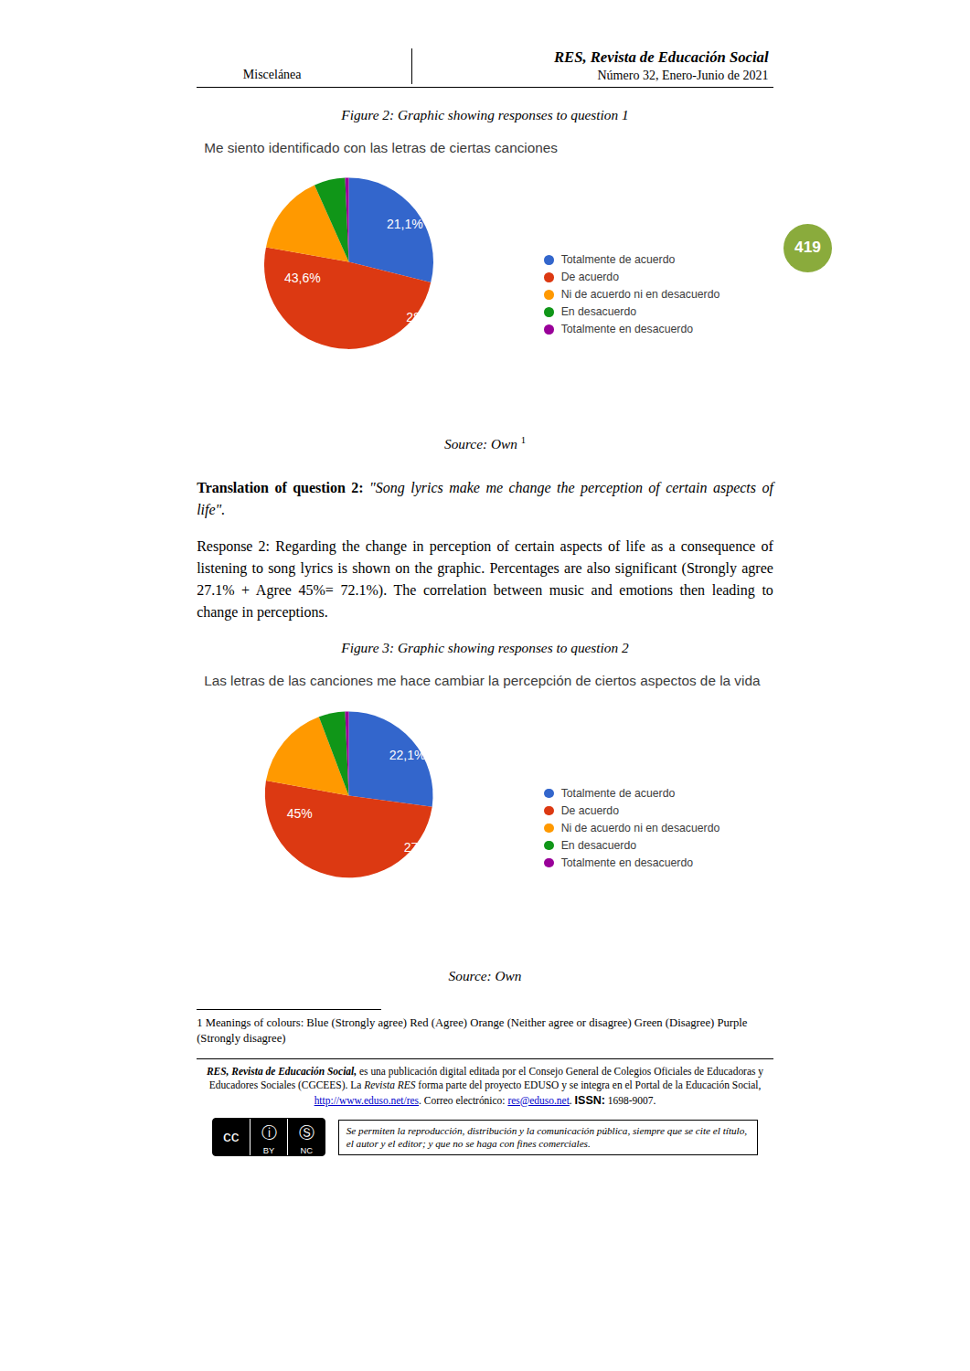Miscelánea
RES, Revista de Educación Social
Número 32, Enero-Junio de 2021
419
Figure 2: Graphic showing responses to question 1
Me siento identificado con las letras de ciertas canciones
28,6%
43,6%
21,1%
Totalmente de acuerdo
De acuerdo
Ni de acuerdo ni en desacuerdo
En desacuerdo
Totalmente en desacuerdo
Source: Own 1
Translation of question 2: "Song lyrics make me change the perception of certain aspects of life".
Response 2: Regarding the change in perception of certain aspects of life as a consequence of listening to song lyrics is shown on the graphic. Percentages are also significant (Strongly agree 27.1% + Agree 45%= 72.1%). The correlation between music and emotions then leading to change in perceptions.
Figure 3: Graphic showing responses to question 2
Las letras de las canciones me hace cambiar la percepción de ciertos aspectos de la vida
27,1%
45%
22,1%
Totalmente de acuerdo
De acuerdo
Ni de acuerdo ni en desacuerdo
En desacuerdo
Totalmente en desacuerdo
Source: Own
1 Meanings of colours: Blue (Strongly agree) Red (Agree) Orange (Neither agree or disagree) Green (Disagree) Purple (Strongly disagree)
RES, Revista de Educación Social, es una publicación digital editada por el Consejo General de Colegios Oficiales de Educadoras y Educadores Sociales (CGCEES). La Revista RES forma parte del proyecto EDUSO y se integra en el Portal de la Educación Social, http://www.eduso.net/res. Correo electrónico: res@eduso.net. ISSN: 1698-9007.
cc ⓘBY ⓈNC
Se permiten la reproducción, distribución y la comunicación pública, siempre que se cite el título, el autor y el editor; y que no se haga con fines comerciales.